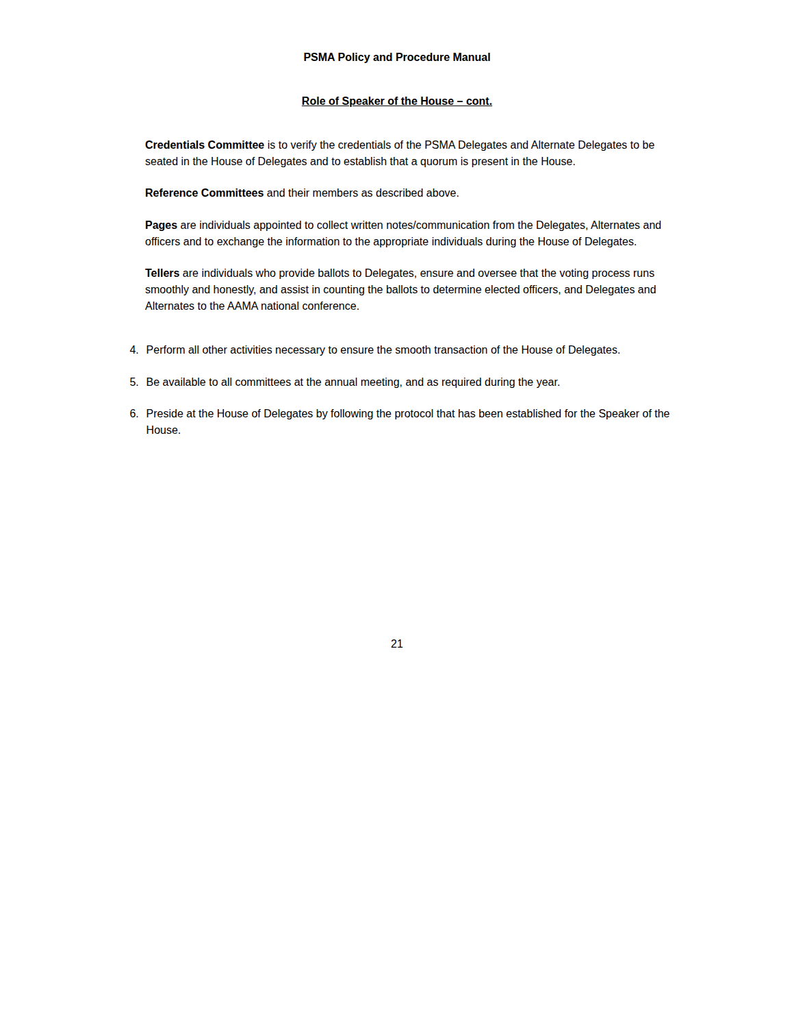PSMA Policy and Procedure Manual
Role of Speaker of the House – cont.
Credentials Committee is to verify the credentials of the PSMA Delegates and Alternate Delegates to be seated in the House of Delegates and to establish that a quorum is present in the House.
Reference Committees and their members as described above.
Pages are individuals appointed to collect written notes/communication from the Delegates, Alternates and officers and to exchange the information to the appropriate individuals during the House of Delegates.
Tellers are individuals who provide ballots to Delegates, ensure and oversee that the voting process runs smoothly and honestly, and assist in counting the ballots to determine elected officers, and Delegates and Alternates to the AAMA national conference.
Perform all other activities necessary to ensure the smooth transaction of the House of Delegates.
Be available to all committees at the annual meeting, and as required during the year.
Preside at the House of Delegates by following the protocol that has been established for the Speaker of the House.
21